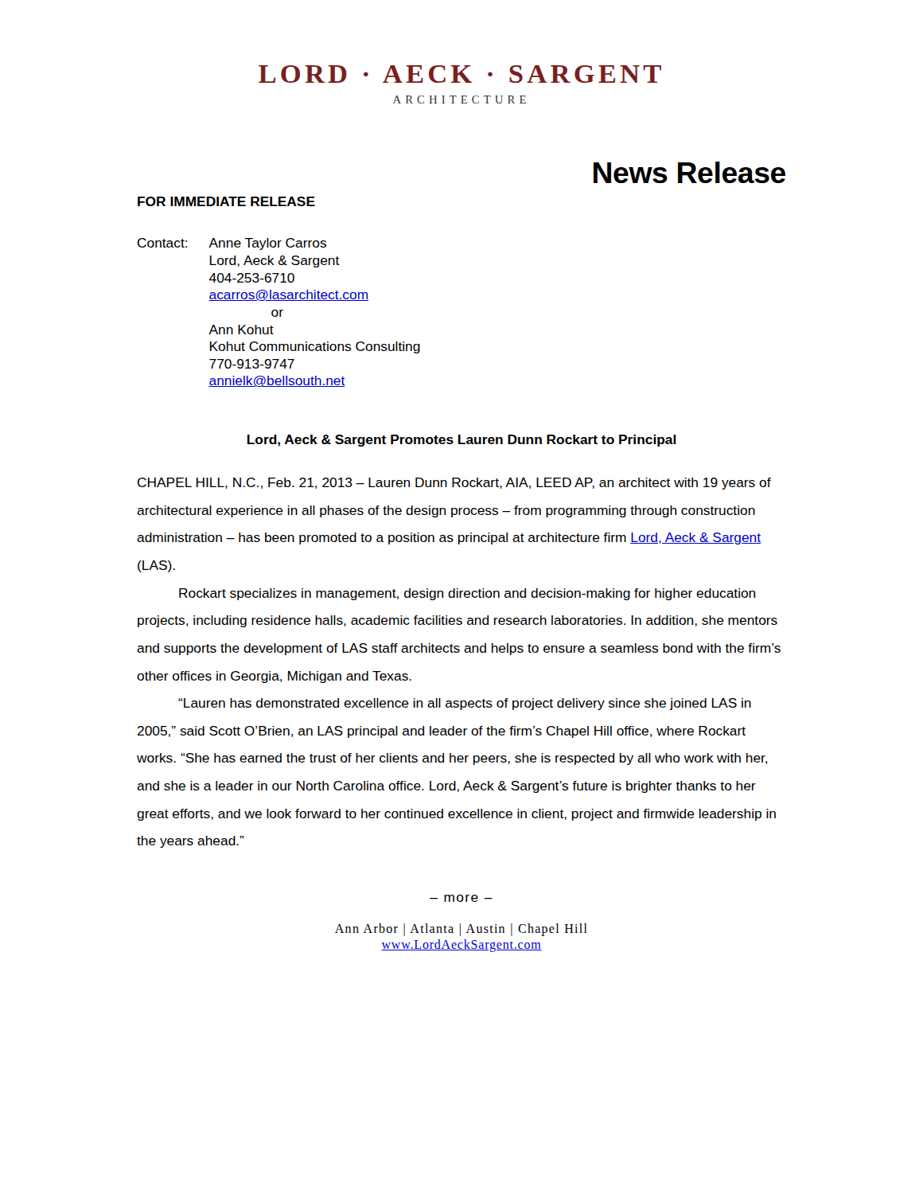LORD · AECK · SARGENT
ARCHITECTURE
News Release
FOR IMMEDIATE RELEASE
| Contact: | Anne Taylor Carros Lord, Aeck & Sargent 404-253-6710 acarros@lasarchitect.com or Ann Kohut Kohut Communications Consulting 770-913-9747 annielk@bellsouth.net |
Lord, Aeck & Sargent Promotes Lauren Dunn Rockart to Principal
CHAPEL HILL, N.C., Feb. 21, 2013 – Lauren Dunn Rockart, AIA, LEED AP, an architect with 19 years of architectural experience in all phases of the design process – from programming through construction administration – has been promoted to a position as principal at architecture firm Lord, Aeck & Sargent (LAS).
Rockart specializes in management, design direction and decision-making for higher education projects, including residence halls, academic facilities and research laboratories. In addition, she mentors and supports the development of LAS staff architects and helps to ensure a seamless bond with the firm’s other offices in Georgia, Michigan and Texas.
“Lauren has demonstrated excellence in all aspects of project delivery since she joined LAS in 2005,” said Scott O’Brien, an LAS principal and leader of the firm’s Chapel Hill office, where Rockart works. “She has earned the trust of her clients and her peers, she is respected by all who work with her, and she is a leader in our North Carolina office. Lord, Aeck & Sargent’s future is brighter thanks to her great efforts, and we look forward to her continued excellence in client, project and firmwide leadership in the years ahead.”
– more –
Ann Arbor | Atlanta | Austin | Chapel Hill
www.LordAeckSargent.com